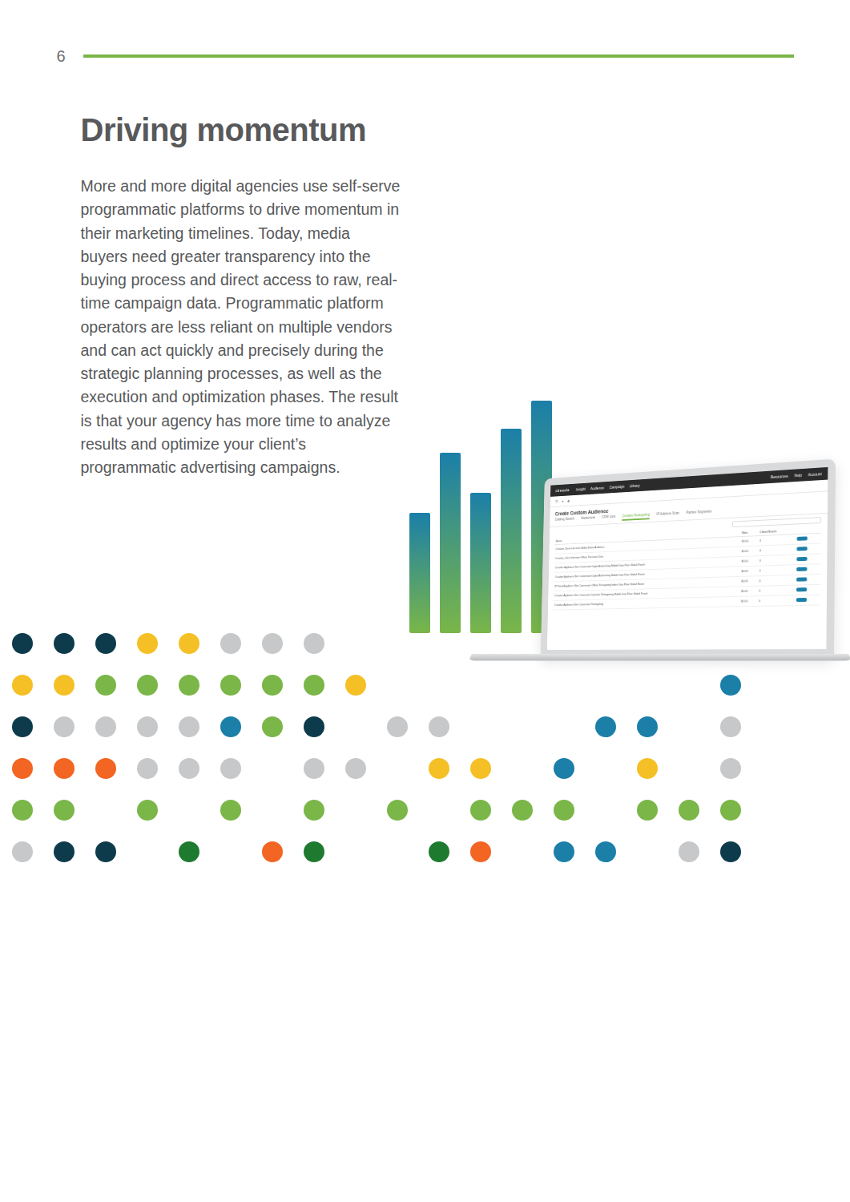6
Driving momentum
More and more digital agencies use self-serve programmatic platforms to drive momentum in their marketing timelines. Today, media buyers need greater transparency into the buying process and direct access to raw, real-time campaign data. Programmatic platform operators are less reliant on multiple vendors and can act quickly and precisely during the strategic planning processes, as well as the execution and optimization phases. The result is that your agency has more time to analyze results and optimize your client’s programmatic advertising campaigns.
choozle Insight Audience Campaign Library Resources Help Account
☰●◆
Create Custom Audience
Catalog Search Awareness CRM Lists Creative Retargeting IP Address Scan Partner Segments
| Name | Rate | Check Reach | |
| --- | --- | --- | --- |
| Creative_Zone Interests Global Demo Audience | $0.00 | 0 | |
| Creative_Zone Interests Offline Purchase Data | $0.00 | 0 | |
| Creative Appliance Site Conversion Digital Advertising Mobile Data Flow Global Reach | $0.00 | 0 | |
| Creative Appliance Site Conversion Digital Advertising Mobile Data Flow Global Reach | $0.00 | 0 | |
| IP Retail Appliance Site Conversion Offline Retargeting Index Data Flow Global Reach | $0.00 | 0 | |
| Creative Appliance Site Conversion Dynamic Retargeting Mobile Data Flow Global Reach | $0.00 | 0 | |
| Creative Appliance Site Conversion Retargeting | $0.00 | 0 | |